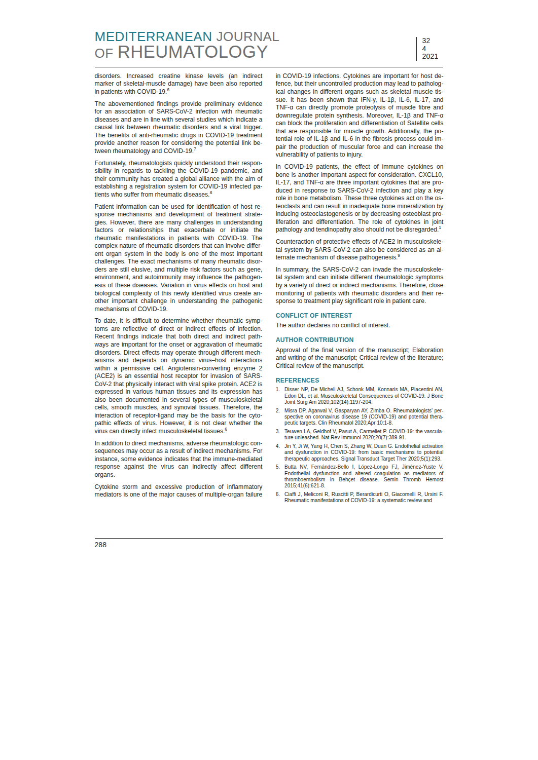MEDITERRANEAN JOURNAL
OF RHEUMATOLOGY
32
4
2021
disorders. Increased creatine kinase levels (an indirect marker of skeletal-muscle damage) have been also reported in patients with COVID-19.6
The abovementioned findings provide preliminary evidence for an association of SARS-CoV-2 infection with rheumatic diseases and are in line with several studies which indicate a causal link between rheumatic disorders and a viral trigger. The benefits of anti-rheumatic drugs in COVID-19 treatment provide another reason for considering the potential link between rheumatology and COVID-19.7
Fortunately, rheumatologists quickly understood their responsibility in regards to tackling the COVID-19 pandemic, and their community has created a global alliance with the aim of establishing a registration system for COVID-19 infected patients who suffer from rheumatic diseases.8
Patient information can be used for identification of host response mechanisms and development of treatment strategies. However, there are many challenges in understanding factors or relationships that exacerbate or initiate the rheumatic manifestations in patients with COVID-19. The complex nature of rheumatic disorders that can involve different organ system in the body is one of the most important challenges. The exact mechanisms of many rheumatic disorders are still elusive, and multiple risk factors such as gene, environment, and autoimmunity may influence the pathogenesis of these diseases. Variation in virus effects on host and biological complexity of this newly identified virus create another important challenge in understanding the pathogenic mechanisms of COVID-19.
To date, it is difficult to determine whether rheumatic symptoms are reflective of direct or indirect effects of infection. Recent findings indicate that both direct and indirect pathways are important for the onset or aggravation of rheumatic disorders. Direct effects may operate through different mechanisms and depends on dynamic virus–host interactions within a permissive cell. Angiotensin-converting enzyme 2 (ACE2) is an essential host receptor for invasion of SARS-CoV-2 that physically interact with viral spike protein. ACE2 is expressed in various human tissues and its expression has also been documented in several types of musculoskeletal cells, smooth muscles, and synovial tissues. Therefore, the interaction of receptor-ligand may be the basis for the cytopathic effects of virus. However, it is not clear whether the virus can directly infect musculoskeletal tissues.6
In addition to direct mechanisms, adverse rheumatologic consequences may occur as a result of indirect mechanisms. For instance, some evidence indicates that the immune-mediated response against the virus can indirectly affect different organs.
Cytokine storm and excessive production of inflammatory mediators is one of the major causes of multiple-organ failure in COVID-19 infections. Cytokines are important for host defence, but their uncontrolled production may lead to pathological changes in different organs such as skeletal muscle tissue. It has been shown that IFN-y, IL-1β, IL-6, IL-17, and TNF-α can directly promote proteolysis of muscle fibre and downregulate protein synthesis. Moreover, IL-1β and TNF-α can block the proliferation and differentiation of Satellite cells that are responsible for muscle growth. Additionally, the potential role of IL-1β and IL-6 in the fibrosis process could impair the production of muscular force and can increase the vulnerability of patients to injury.
In COVID-19 patients, the effect of immune cytokines on bone is another important aspect for consideration. CXCL10, IL-17, and TNF-α are three important cytokines that are produced in response to SARS-CoV-2 infection and play a key role in bone metabolism. These three cytokines act on the osteoclasts and can result in inadequate bone mineralization by inducing osteoclastogenesis or by decreasing osteoblast proliferation and differentiation. The role of cytokines in joint pathology and tendinopathy also should not be disregarded.1
Counteraction of protective effects of ACE2 in musculoskeletal system by SARS-CoV-2 can also be considered as an alternate mechanism of disease pathogenesis.9
In summary, the SARS-CoV-2 can invade the musculoskeletal system and can initiate different rheumatologic symptoms by a variety of direct or indirect mechanisms. Therefore, close monitoring of patients with rheumatic disorders and their response to treatment play significant role in patient care.
Conflict of interest
The author declares no conflict of interest.
Author contribution
Approval of the final version of the manuscript; Elaboration and writing of the manuscript; Critical review of the literature; Critical review of the manuscript.
References
Disser NP, De Micheli AJ, Schonk MM, Konnaris MA, Piacentini AN, Edon DL, et al. Musculoskeletal Consequences of COVID-19. J Bone Joint Surg Am 2020;102(14):1197-204.
Misra DP, Agarwal V, Gasparyan AY, Zimba O. Rheumatologists’ perspective on coronavirus disease 19 (COVID-19) and potential therapeutic targets. Clin Rheumatol 2020;Apr 10:1-8.
Teuwen LA, Geldhof V, Pasut A, Carmeliet P. COVID-19: the vasculature unleashed. Nat Rev Immunol 2020;20(7):389-91.
Jin Y, Ji W, Yang H, Chen S, Zhang W, Duan G. Endothelial activation and dysfunction in COVID-19: from basic mechanisms to potential therapeutic approaches. Signal Transduct Target Ther 2020;5(1):293.
Butta NV, Fernández-Bello I, López-Longo FJ, Jiménez-Yuste V. Endothelial dysfunction and altered coagulation as mediators of thromboembolism in Behçet disease. Semin Thromb Hemost 2015;41(6):621-8.
Ciaffi J, Meliconi R, Ruscitti P, Berardicurti O, Giacomelli R, Ursini F. Rheumatic manifestations of COVID-19: a systematic review and
288